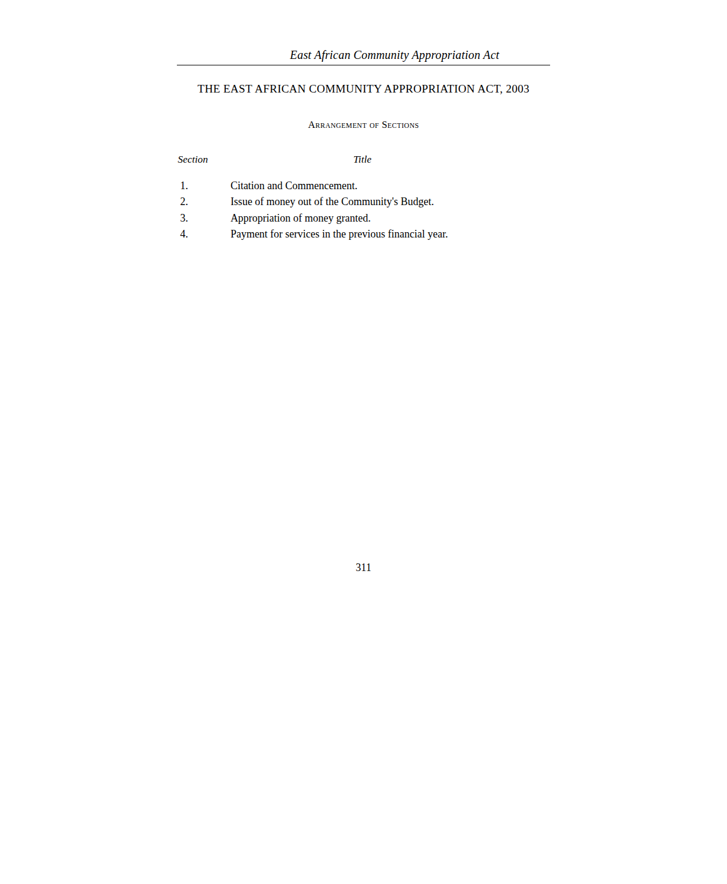East African Community Appropriation Act
The East African Community Appropriation Act, 2003
Arrangement of Sections
Section Title
1. Citation and Commencement.
2. Issue of money out of the Community's Budget.
3. Appropriation of money granted.
4. Payment for services in the previous financial year.
311